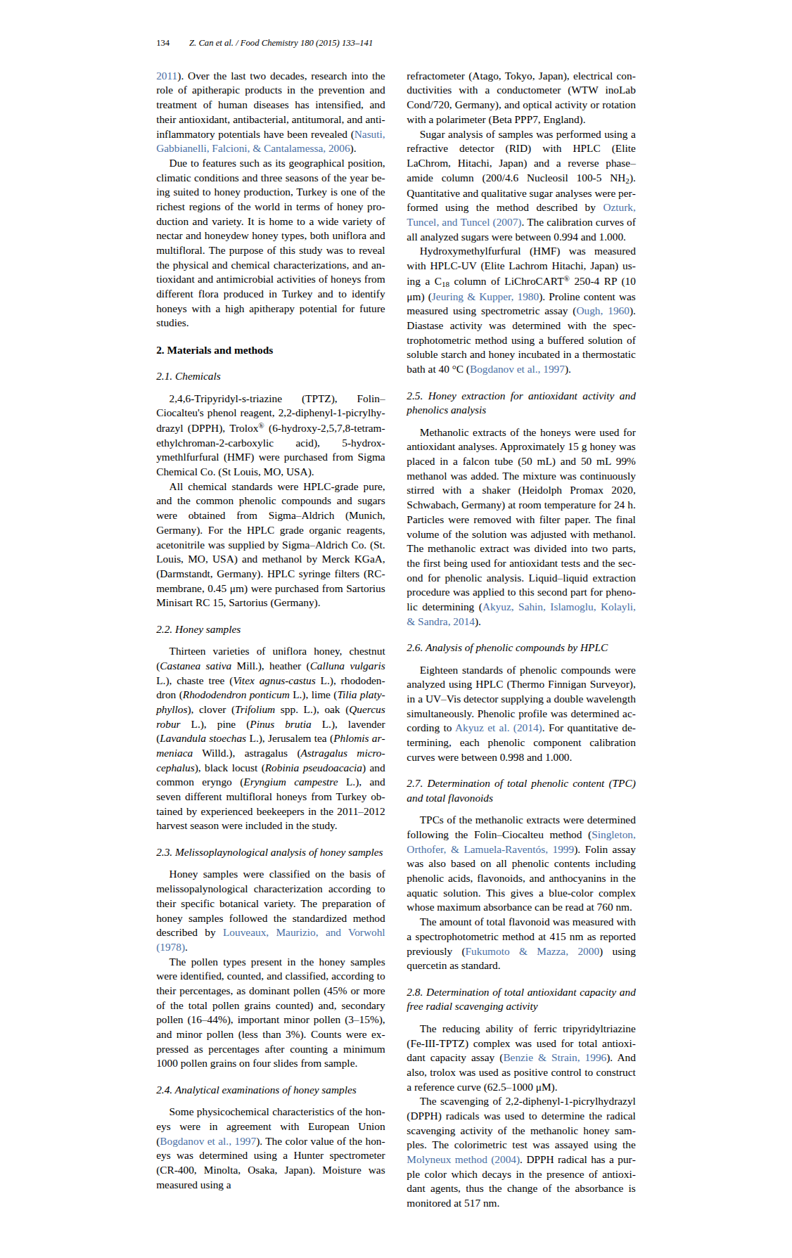134 Z. Can et al. / Food Chemistry 180 (2015) 133–141
2011). Over the last two decades, research into the role of apitherapic products in the prevention and treatment of human diseases has intensified, and their antioxidant, antibacterial, antitumoral, and anti-inflammatory potentials have been revealed (Nasuti, Gabbianelli, Falcioni, & Cantalamessa, 2006).
Due to features such as its geographical position, climatic conditions and three seasons of the year being suited to honey production, Turkey is one of the richest regions of the world in terms of honey production and variety. It is home to a wide variety of nectar and honeydew honey types, both uniflora and multifloral. The purpose of this study was to reveal the physical and chemical characterizations, and antioxidant and antimicrobial activities of honeys from different flora produced in Turkey and to identify honeys with a high apitherapy potential for future studies.
2. Materials and methods
2.1. Chemicals
2,4,6-Tripyridyl-s-triazine (TPTZ), Folin–Ciocalteu's phenol reagent, 2,2-diphenyl-1-picrylhydrazyl (DPPH), Trolox® (6-hydroxy-2,5,7,8-tetramethylchroman-2-carboxylic acid), 5-hydroxymethlfurfural (HMF) were purchased from Sigma Chemical Co. (St Louis, MO, USA).
All chemical standards were HPLC-grade pure, and the common phenolic compounds and sugars were obtained from Sigma–Aldrich (Munich, Germany). For the HPLC grade organic reagents, acetonitrile was supplied by Sigma–Aldrich Co. (St. Louis, MO, USA) and methanol by Merck KGaA, (Darmstandt, Germany). HPLC syringe filters (RC-membrane, 0.45 μm) were purchased from Sartorius Minisart RC 15, Sartorius (Germany).
2.2. Honey samples
Thirteen varieties of uniflora honey, chestnut (Castanea sativa Mill.), heather (Calluna vulgaris L.), chaste tree (Vitex agnus-castus L.), rhododendron (Rhododendron ponticum L.), lime (Tilia platyphyllos), clover (Trifolium spp. L.), oak (Quercus robur L.), pine (Pinus brutia L.), lavender (Lavandula stoechas L.), Jerusalem tea (Phlomis armeniaca Willd.), astragalus (Astragalus microcephalus), black locust (Robinia pseudoacacia) and common eryngo (Eryngium campestre L.), and seven different multifloral honeys from Turkey obtained by experienced beekeepers in the 2011–2012 harvest season were included in the study.
2.3. Melissoplaynological analysis of honey samples
Honey samples were classified on the basis of melissopalynological characterization according to their specific botanical variety. The preparation of honey samples followed the standardized method described by Louveaux, Maurizio, and Vorwohl (1978).
The pollen types present in the honey samples were identified, counted, and classified, according to their percentages, as dominant pollen (45% or more of the total pollen grains counted) and, secondary pollen (16–44%), important minor pollen (3–15%), and minor pollen (less than 3%). Counts were expressed as percentages after counting a minimum 1000 pollen grains on four slides from sample.
2.4. Analytical examinations of honey samples
Some physicochemical characteristics of the honeys were in agreement with European Union (Bogdanov et al., 1997). The color value of the honeys was determined using a Hunter spectrometer (CR-400, Minolta, Osaka, Japan). Moisture was measured using a
refractometer (Atago, Tokyo, Japan), electrical conductivities with a conductometer (WTW inoLab Cond/720, Germany), and optical activity or rotation with a polarimeter (Beta PPP7, England).
Sugar analysis of samples was performed using a refractive detector (RID) with HPLC (Elite LaChrom, Hitachi, Japan) and a reverse phase–amide column (200/4.6 Nucleosil 100-5 NH2). Quantitative and qualitative sugar analyses were performed using the method described by Ozturk, Tuncel, and Tuncel (2007). The calibration curves of all analyzed sugars were between 0.994 and 1.000.
Hydroxymethylfurfural (HMF) was measured with HPLC-UV (Elite Lachrom Hitachi, Japan) using a C18 column of LiChroCART® 250-4 RP (10 μm) (Jeuring & Kupper, 1980). Proline content was measured using spectrometric assay (Ough, 1960). Diastase activity was determined with the spectrophotometric method using a buffered solution of soluble starch and honey incubated in a thermostatic bath at 40 °C (Bogdanov et al., 1997).
2.5. Honey extraction for antioxidant activity and phenolics analysis
Methanolic extracts of the honeys were used for antioxidant analyses. Approximately 15 g honey was placed in a falcon tube (50 mL) and 50 mL 99% methanol was added. The mixture was continuously stirred with a shaker (Heidolph Promax 2020, Schwabach, Germany) at room temperature for 24 h. Particles were removed with filter paper. The final volume of the solution was adjusted with methanol. The methanolic extract was divided into two parts, the first being used for antioxidant tests and the second for phenolic analysis. Liquid–liquid extraction procedure was applied to this second part for phenolic determining (Akyuz, Sahin, Islamoglu, Kolayli, & Sandra, 2014).
2.6. Analysis of phenolic compounds by HPLC
Eighteen standards of phenolic compounds were analyzed using HPLC (Thermo Finnigan Surveyor), in a UV–Vis detector supplying a double wavelength simultaneously. Phenolic profile was determined according to Akyuz et al. (2014). For quantitative determining, each phenolic component calibration curves were between 0.998 and 1.000.
2.7. Determination of total phenolic content (TPC) and total flavonoids
TPCs of the methanolic extracts were determined following the Folin–Ciocalteu method (Singleton, Orthofer, & Lamuela-Raventós, 1999). Folin assay was also based on all phenolic contents including phenolic acids, flavonoids, and anthocyanins in the aquatic solution. This gives a blue-color complex whose maximum absorbance can be read at 760 nm.
The amount of total flavonoid was measured with a spectrophotometric method at 415 nm as reported previously (Fukumoto & Mazza, 2000) using quercetin as standard.
2.8. Determination of total antioxidant capacity and free radial scavenging activity
The reducing ability of ferric tripyridyltriazine (Fe-III-TPTZ) complex was used for total antioxidant capacity assay (Benzie & Strain, 1996). And also, trolox was used as positive control to construct a reference curve (62.5–1000 μM).
The scavenging of 2,2-diphenyl-1-picrylhydrazyl (DPPH) radicals was used to determine the radical scavenging activity of the methanolic honey samples. The colorimetric test was assayed using the Molyneux method (2004). DPPH radical has a purple color which decays in the presence of antioxidant agents, thus the change of the absorbance is monitored at 517 nm.